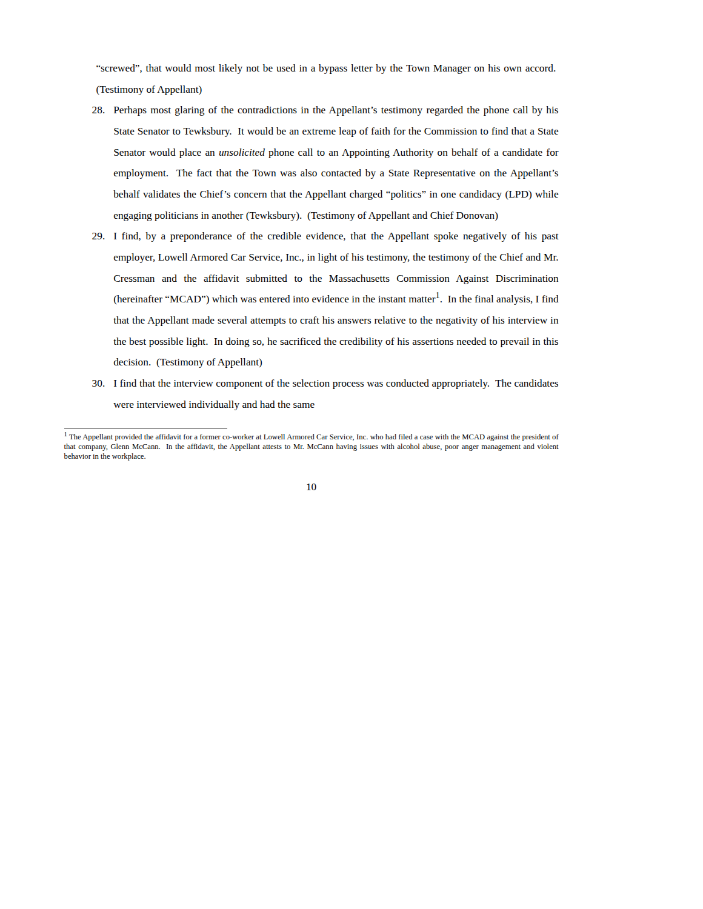“screwed”, that would most likely not be used in a bypass letter by the Town Manager on his own accord. (Testimony of Appellant)
Perhaps most glaring of the contradictions in the Appellant’s testimony regarded the phone call by his State Senator to Tewksbury. It would be an extreme leap of faith for the Commission to find that a State Senator would place an unsolicited phone call to an Appointing Authority on behalf of a candidate for employment. The fact that the Town was also contacted by a State Representative on the Appellant’s behalf validates the Chief’s concern that the Appellant charged “politics” in one candidacy (LPD) while engaging politicians in another (Tewksbury). (Testimony of Appellant and Chief Donovan)
I find, by a preponderance of the credible evidence, that the Appellant spoke negatively of his past employer, Lowell Armored Car Service, Inc., in light of his testimony, the testimony of the Chief and Mr. Cressman and the affidavit submitted to the Massachusetts Commission Against Discrimination (hereinafter “MCAD”) which was entered into evidence in the instant matter1. In the final analysis, I find that the Appellant made several attempts to craft his answers relative to the negativity of his interview in the best possible light. In doing so, he sacrificed the credibility of his assertions needed to prevail in this decision. (Testimony of Appellant)
I find that the interview component of the selection process was conducted appropriately. The candidates were interviewed individually and had the same
1 The Appellant provided the affidavit for a former co-worker at Lowell Armored Car Service, Inc. who had filed a case with the MCAD against the president of that company, Glenn McCann. In the affidavit, the Appellant attests to Mr. McCann having issues with alcohol abuse, poor anger management and violent behavior in the workplace.
10